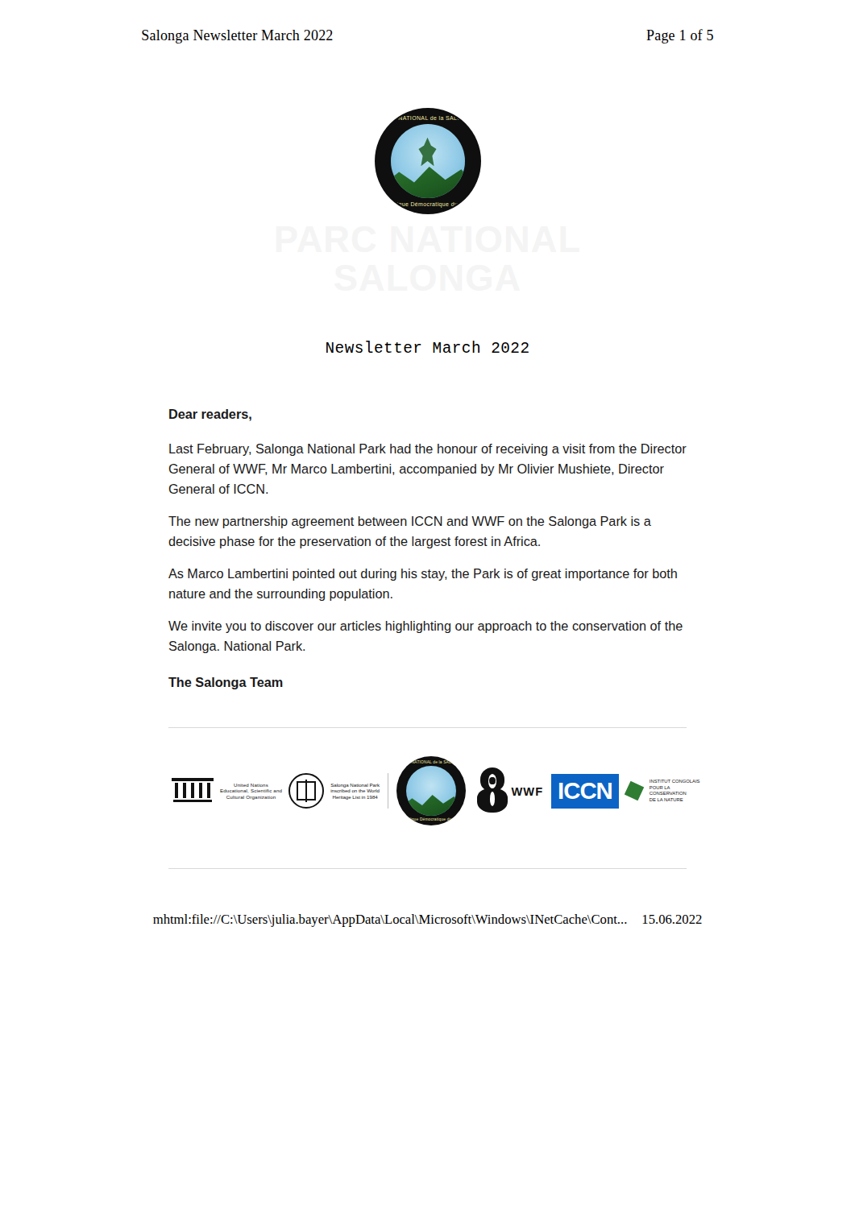Salonga Newsletter March 2022
Page 1 of 5
PARC NATIONAL de la SALONGA
République Démocratique du Congo
PARC NATIONAL
SALONGA
Newsletter March 2022
Dear readers,
Last February, Salonga National Park had the honour of receiving a visit from the Director General of WWF, Mr Marco Lambertini, accompanied by Mr Olivier Mushiete, Director General of ICCN.
The new partnership agreement between ICCN and WWF on the Salonga Park is a decisive phase for the preservation of the largest forest in Africa.
As Marco Lambertini pointed out during his stay, the Park is of great importance for both nature and the surrounding population.
We invite you to discover our articles highlighting our approach to the conservation of the Salonga. National Park.
The Salonga Team
United Nations
Educational, Scientific and
Cultural Organization
Salonga National Park
inscribed on the World
Heritage List in 1984
PARC NATIONAL de la SALONGA
République Démocratique du Congo
WWF
ICCN
INSTITUT CONGOLAIS
POUR LA CONSERVATION
DE LA NATURE
mhtml:file://C:\Users\julia.bayer\AppData\Local\Microsoft\Windows\INetCache\Cont...
15.06.2022